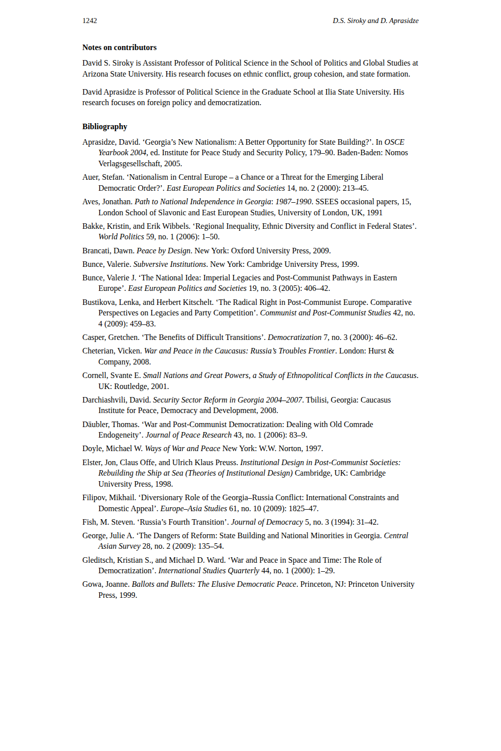1242 D.S. Siroky and D. Aprasidze
Notes on contributors
David S. Siroky is Assistant Professor of Political Science in the School of Politics and Global Studies at Arizona State University. His research focuses on ethnic conflict, group cohesion, and state formation.
David Aprasidze is Professor of Political Science in the Graduate School at Ilia State University. His research focuses on foreign policy and democratization.
Bibliography
Aprasidze, David. ‘Georgia’s New Nationalism: A Better Opportunity for State Building?’. In OSCE Yearbook 2004, ed. Institute for Peace Study and Security Policy, 179–90. Baden-Baden: Nomos Verlagsgesellschaft, 2005.
Auer, Stefan. ‘Nationalism in Central Europe – a Chance or a Threat for the Emerging Liberal Democratic Order?’. East European Politics and Societies 14, no. 2 (2000): 213–45.
Aves, Jonathan. Path to National Independence in Georgia: 1987–1990. SSEES occasional papers, 15, London School of Slavonic and East European Studies, University of London, UK, 1991
Bakke, Kristin, and Erik Wibbels. ‘Regional Inequality, Ethnic Diversity and Conflict in Federal States’. World Politics 59, no. 1 (2006): 1–50.
Brancati, Dawn. Peace by Design. New York: Oxford University Press, 2009.
Bunce, Valerie. Subversive Institutions. New York: Cambridge University Press, 1999.
Bunce, Valerie J. ‘The National Idea: Imperial Legacies and Post-Communist Pathways in Eastern Europe’. East European Politics and Societies 19, no. 3 (2005): 406–42.
Bustikova, Lenka, and Herbert Kitschelt. ‘The Radical Right in Post-Communist Europe. Comparative Perspectives on Legacies and Party Competition’. Communist and Post-Communist Studies 42, no. 4 (2009): 459–83.
Casper, Gretchen. ‘The Benefits of Difficult Transitions’. Democratization 7, no. 3 (2000): 46–62.
Cheterian, Vicken. War and Peace in the Caucasus: Russia’s Troubles Frontier. London: Hurst & Company, 2008.
Cornell, Svante E. Small Nations and Great Powers, a Study of Ethnopolitical Conflicts in the Caucasus. UK: Routledge, 2001.
Darchiashvili, David. Security Sector Reform in Georgia 2004–2007. Tbilisi, Georgia: Caucasus Institute for Peace, Democracy and Development, 2008.
Däubler, Thomas. ‘War and Post-Communist Democratization: Dealing with Old Comrade Endogeneity’. Journal of Peace Research 43, no. 1 (2006): 83–9.
Doyle, Michael W. Ways of War and Peace New York: W.W. Norton, 1997.
Elster, Jon, Claus Offe, and Ulrich Klaus Preuss. Institutional Design in Post-Communist Societies: Rebuilding the Ship at Sea (Theories of Institutional Design) Cambridge, UK: Cambridge University Press, 1998.
Filipov, Mikhail. ‘Diversionary Role of the Georgia–Russia Conflict: International Constraints and Domestic Appeal’. Europe–Asia Studies 61, no. 10 (2009): 1825–47.
Fish, M. Steven. ‘Russia’s Fourth Transition’. Journal of Democracy 5, no. 3 (1994): 31–42.
George, Julie A. ‘The Dangers of Reform: State Building and National Minorities in Georgia. Central Asian Survey 28, no. 2 (2009): 135–54.
Gleditsch, Kristian S., and Michael D. Ward. ‘War and Peace in Space and Time: The Role of Democratization’. International Studies Quarterly 44, no. 1 (2000): 1–29.
Gowa, Joanne. Ballots and Bullets: The Elusive Democratic Peace. Princeton, NJ: Princeton University Press, 1999.